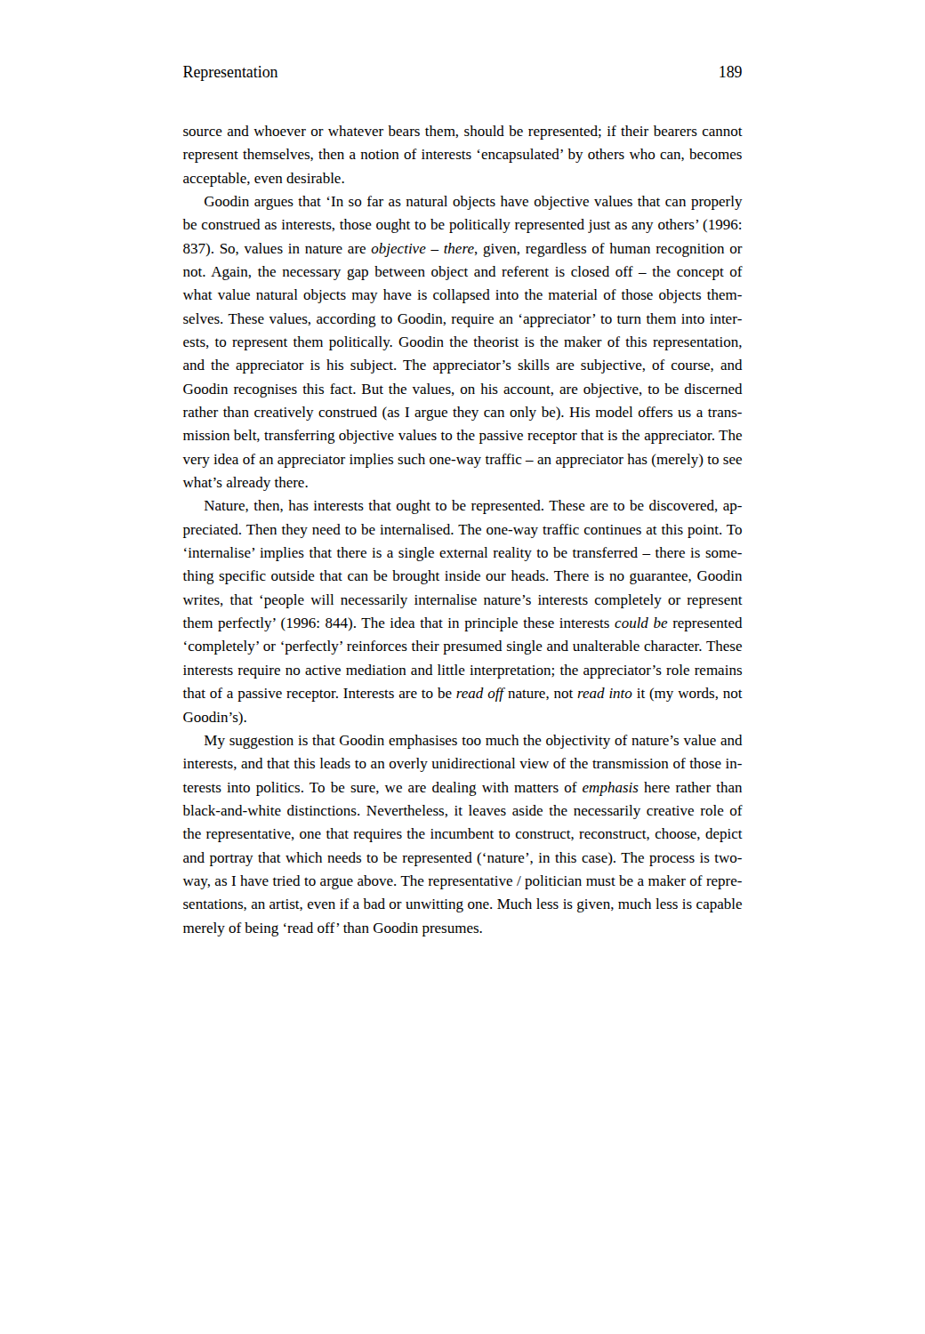Representation 189
source and whoever or whatever bears them, should be represented; if their bearers cannot represent themselves, then a notion of interests ‘encapsulated’ by others who can, becomes acceptable, even desirable.
Goodin argues that ‘In so far as natural objects have objective values that can properly be construed as interests, those ought to be politically represented just as any others’ (1996: 837). So, values in nature are objective – there, given, regardless of human recognition or not. Again, the necessary gap between object and referent is closed off – the concept of what value natural objects may have is collapsed into the material of those objects themselves. These values, according to Goodin, require an ‘appreciator’ to turn them into interests, to represent them politically. Goodin the theorist is the maker of this representation, and the appreciator is his subject. The appreciator’s skills are subjective, of course, and Goodin recognises this fact. But the values, on his account, are objective, to be discerned rather than creatively construed (as I argue they can only be). His model offers us a transmission belt, transferring objective values to the passive receptor that is the appreciator. The very idea of an appreciator implies such one-way traffic – an appreciator has (merely) to see what’s already there.
Nature, then, has interests that ought to be represented. These are to be discovered, appreciated. Then they need to be internalised. The one-way traffic continues at this point. To ‘internalise’ implies that there is a single external reality to be transferred – there is something specific outside that can be brought inside our heads. There is no guarantee, Goodin writes, that ‘people will necessarily internalise nature’s interests completely or represent them perfectly’ (1996: 844). The idea that in principle these interests could be represented ‘completely’ or ‘perfectly’ reinforces their presumed single and unalterable character. These interests require no active mediation and little interpretation; the appreciator’s role remains that of a passive receptor. Interests are to be read off nature, not read into it (my words, not Goodin’s).
My suggestion is that Goodin emphasises too much the objectivity of nature’s value and interests, and that this leads to an overly unidirectional view of the transmission of those interests into politics. To be sure, we are dealing with matters of emphasis here rather than black-and-white distinctions. Nevertheless, it leaves aside the necessarily creative role of the representative, one that requires the incumbent to construct, reconstruct, choose, depict and portray that which needs to be represented (‘nature’, in this case). The process is two-way, as I have tried to argue above. The representative / politician must be a maker of representations, an artist, even if a bad or unwitting one. Much less is given, much less is capable merely of being ‘read off’ than Goodin presumes.